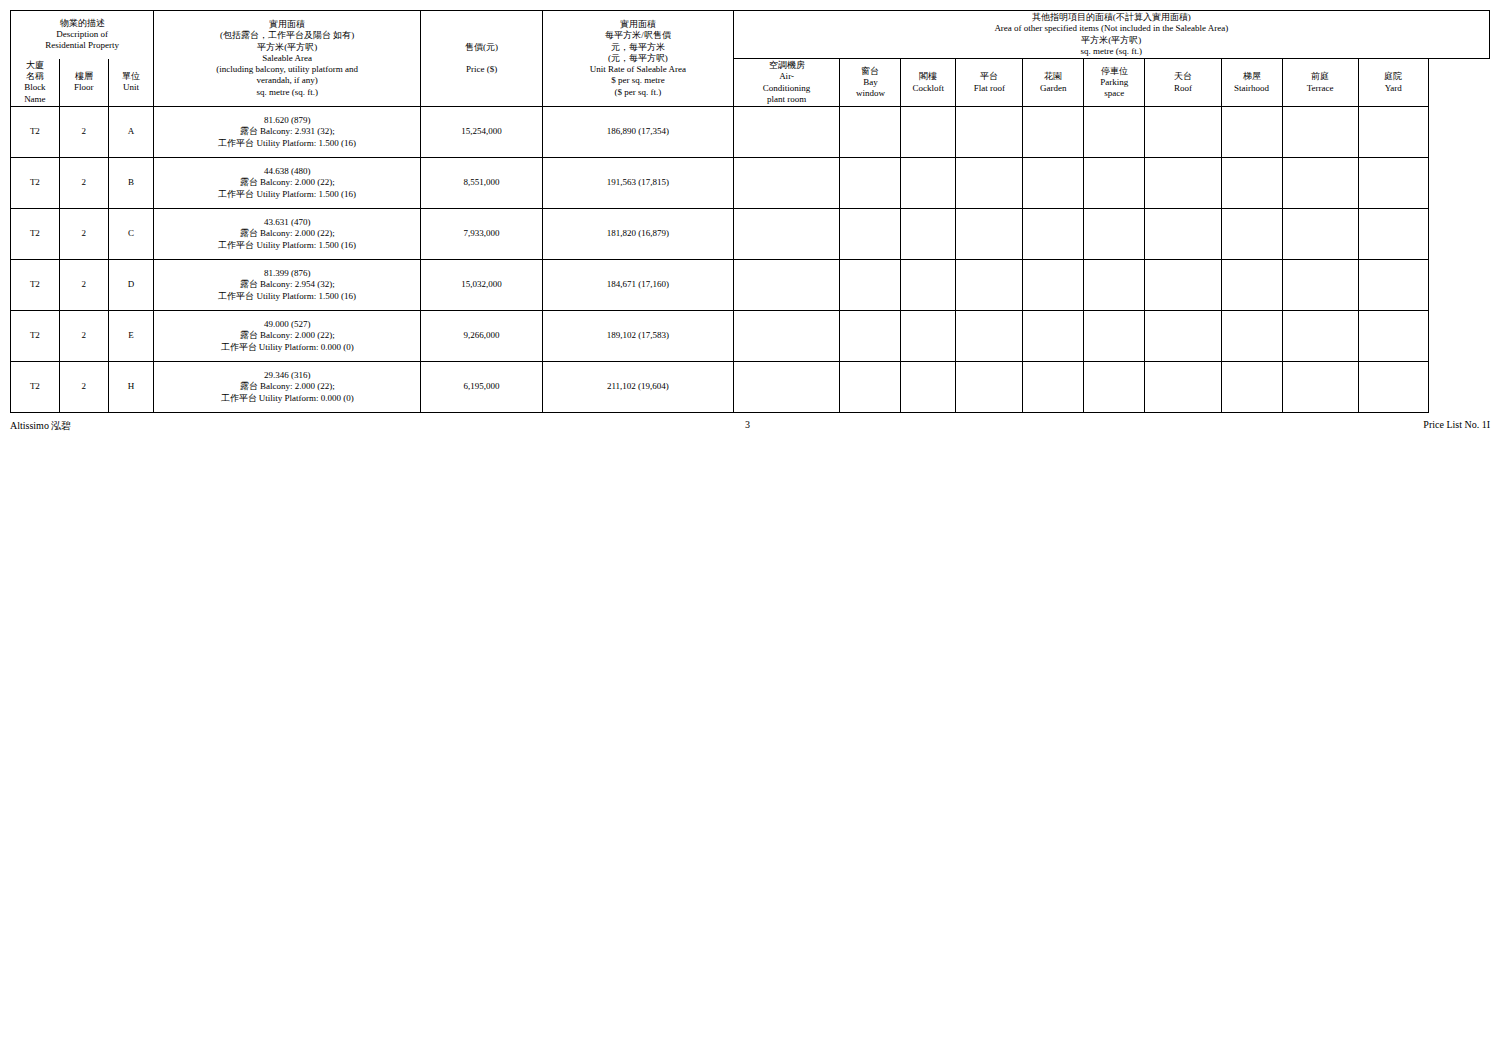| 物業的描述 Description of Residential Property | 實用面積 (包括露台，工作平台及陽台 如有) 平方米(平方呎) Saleable Area (including balcony, utility platform and verandah, if any) sq. metre (sq. ft.) | 售價(元) Price ($) | 實用面積 每平方米/呎售價 元，每平方米 (元，每平方呎) Unit Rate of Saleable Area $ per sq. metre ($ per sq. ft.) | 其他指明項目的面積(不計算入實用面積) Area of other specified items (Not included in the Saleable Area) 平方米(平方呎) sq. metre (sq. ft.) |
| --- | --- | --- | --- | --- |
| 大廈 名稱 Block Name | 樓層 Floor | 單位 Unit | 空調機房 Air- Conditioning plant room | 窗台 Bay window | 閣樓 Cockloft | 平台 Flat roof | 花園 Garden | 停車位 Parking space | 天台 Roof | 梯屋 Stairhood | 前庭 Terrace | 庭院 Yard |
| T2 | 2 | A | 81.620 (879) 露台 Balcony: 2.931 (32); 工作平台 Utility Platform: 1.500 (16) | 15,254,000 | 186,890 (17,354) | | | | | | | | | | |
| T2 | 2 | B | 44.638 (480) 露台 Balcony: 2.000 (22); 工作平台 Utility Platform: 1.500 (16) | 8,551,000 | 191,563 (17,815) | | | | | | | | | | |
| T2 | 2 | C | 43.631 (470) 露台 Balcony: 2.000 (22); 工作平台 Utility Platform: 1.500 (16) | 7,933,000 | 181,820 (16,879) | | | | | | | | | | |
| T2 | 2 | D | 81.399 (876) 露台 Balcony: 2.954 (32); 工作平台 Utility Platform: 1.500 (16) | 15,032,000 | 184,671 (17,160) | | | | | | | | | | |
| T2 | 2 | E | 49.000 (527) 露台 Balcony: 2.000 (22); 工作平台 Utility Platform: 0.000 (0) | 9,266,000 | 189,102 (17,583) | | | | | | | | | | |
| T2 | 2 | H | 29.346 (316) 露台 Balcony: 2.000 (22); 工作平台 Utility Platform: 0.000 (0) | 6,195,000 | 211,102 (19,604) | | | | | | | | | | |
Altissimo 泓碧
3
Price List No. 1I